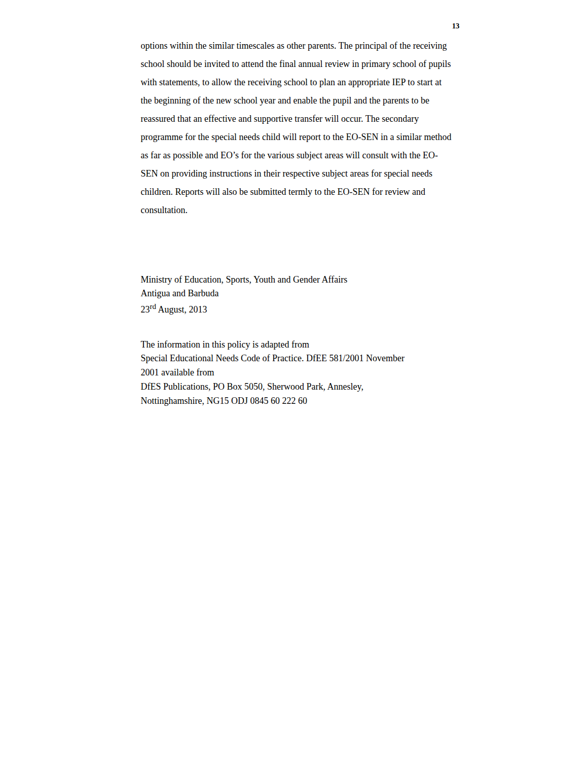13
options within the similar timescales as other parents. The principal of the receiving school should be invited to attend the final annual review in primary school of pupils with statements, to allow the receiving school to plan an appropriate IEP to start at the beginning of the new school year and enable the pupil and the parents to be reassured that an effective and supportive transfer will occur. The secondary programme for the special needs child will report to the EO-SEN in a similar method as far as possible and EO’s for the various subject areas will consult with the EO-SEN on providing instructions in their respective subject areas for special needs children. Reports will also be submitted termly to the EO-SEN for review and consultation.
Ministry of Education, Sports, Youth and Gender Affairs
Antigua and Barbuda
23rd August, 2013
The information in this policy is adapted from
Special Educational Needs Code of Practice. DfEE 581/2001 November
2001 available from
DfES Publications, PO Box 5050, Sherwood Park, Annesley,
Nottinghamshire, NG15 ODJ 0845 60 222 60